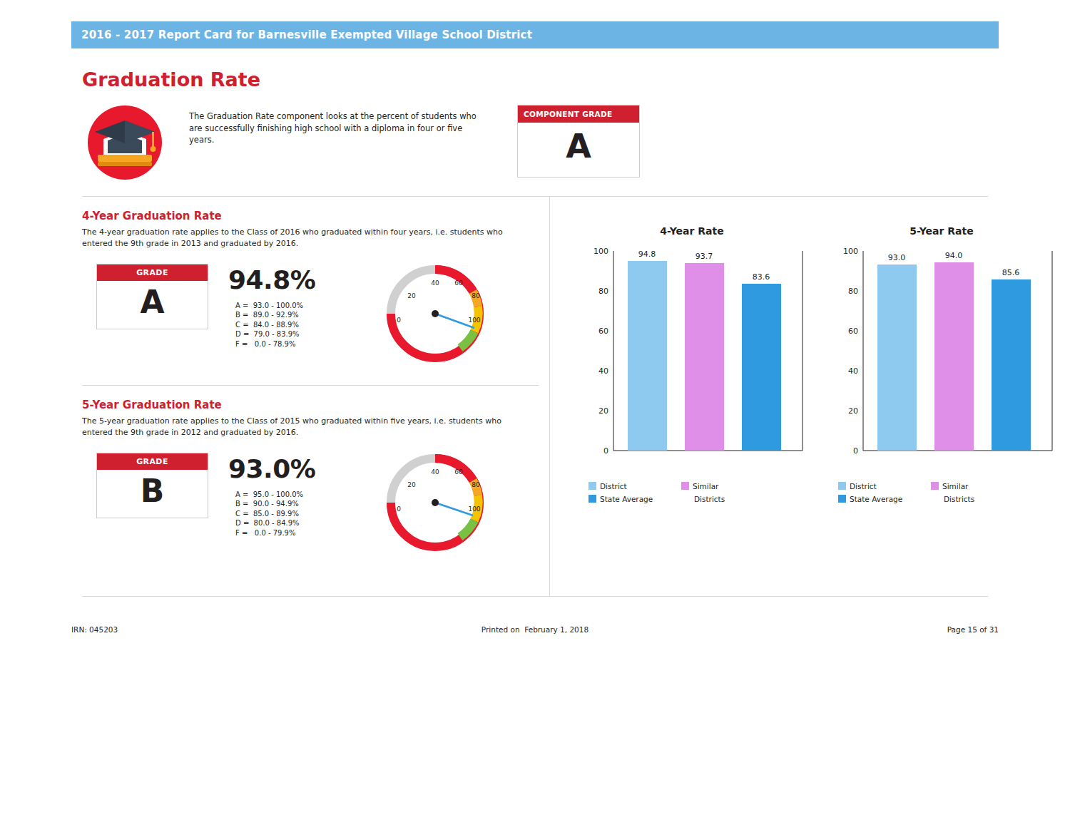2016 - 2017 Report Card for Barnesville Exempted Village School District
Graduation Rate
The Graduation Rate component looks at the percent of students who are successfully finishing high school with a diploma in four or five years.
COMPONENT GRADE
A
4-Year Graduation Rate
The 4-year graduation rate applies to the Class of 2016 who graduated within four years, i.e. students who entered the 9th grade in 2013 and graduated by 2016.
GRADE
A
94.8%
A = 93.0 - 100.0% B = 89.0 - 92.9% C = 84.0 - 88.9% D = 79.0 - 83.9% F = 0.0 - 78.9%
40 60 20 80 0 100
5-Year Graduation Rate
The 5-year graduation rate applies to the Class of 2015 who graduated within five years, i.e. students who entered the 9th grade in 2012 and graduated by 2016.
GRADE
B
93.0%
A = 95.0 - 100.0% B = 90.0 - 94.9% C = 85.0 - 89.9% D = 80.0 - 84.9% F = 0.0 - 79.9%
40 60 20 80 0 100
4-Year Rate
100 80 60 40 20 0 94.8 93.7 83.6
District
Similar
Districts
State Average
5-Year Rate
100 80 60 40 20 0 93.0 94.0 85.6
District
Similar
Districts
State Average
IRN: 045203
Printed on February 1, 2018
Page 15 of 31